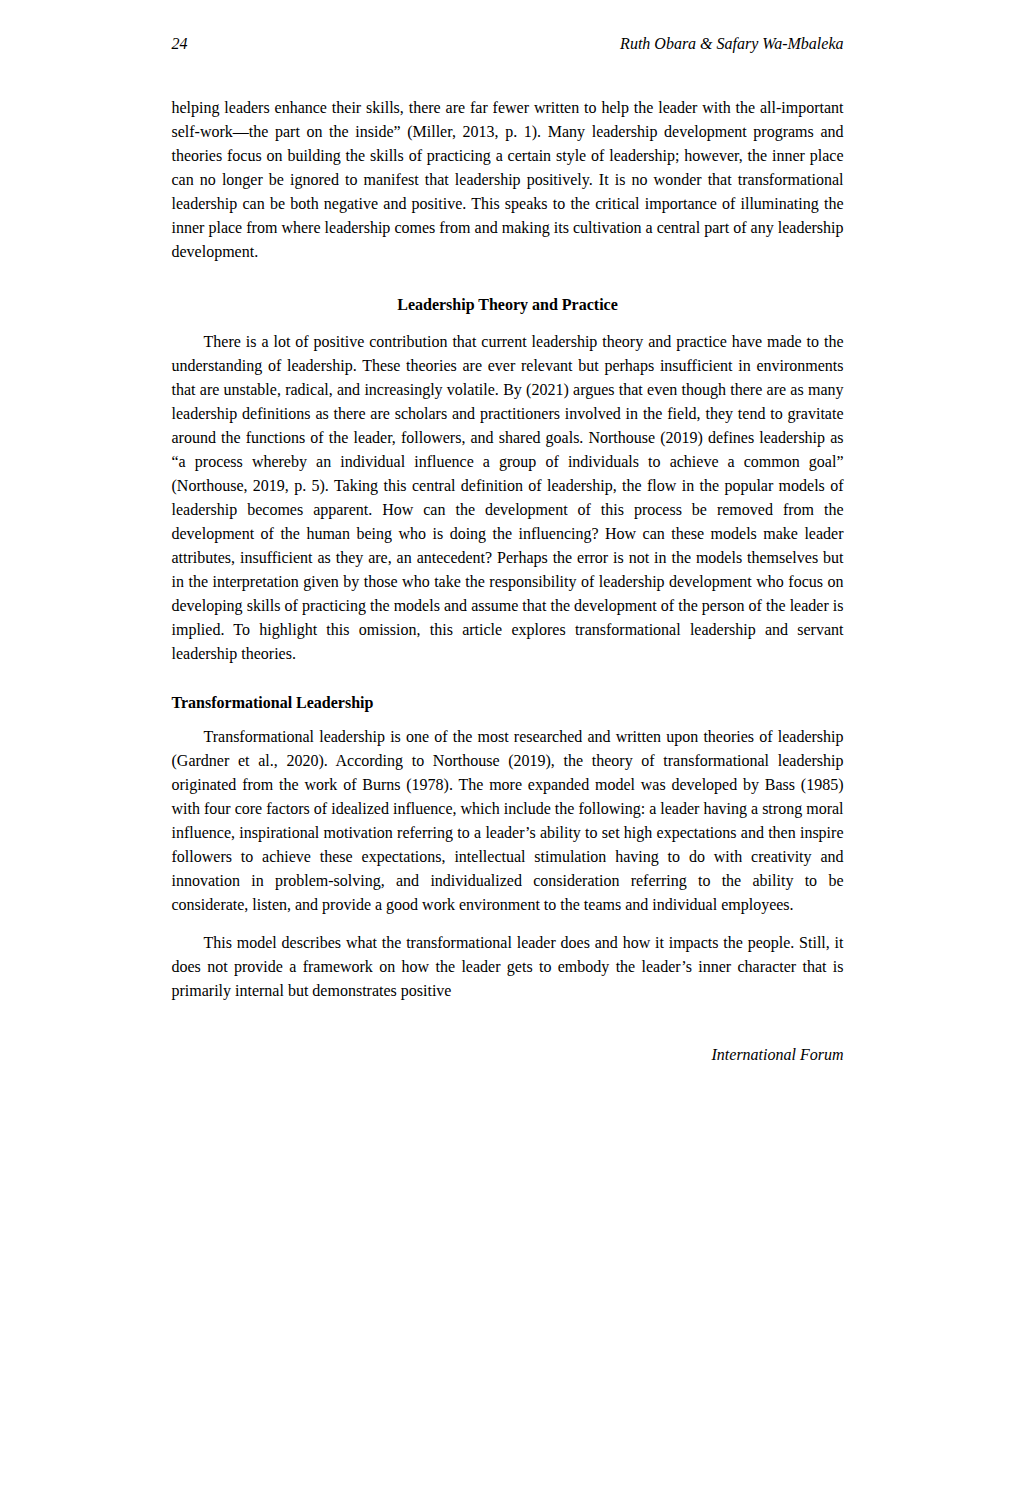24 Ruth Obara & Safary Wa-Mbaleka
helping leaders enhance their skills, there are far fewer written to help the leader with the all-important self-work—the part on the inside” (Miller, 2013, p. 1). Many leadership development programs and theories focus on building the skills of practicing a certain style of leadership; however, the inner place can no longer be ignored to manifest that leadership positively. It is no wonder that transformational leadership can be both negative and positive. This speaks to the critical importance of illuminating the inner place from where leadership comes from and making its cultivation a central part of any leadership development.
Leadership Theory and Practice
There is a lot of positive contribution that current leadership theory and practice have made to the understanding of leadership. These theories are ever relevant but perhaps insufficient in environments that are unstable, radical, and increasingly volatile. By (2021) argues that even though there are as many leadership definitions as there are scholars and practitioners involved in the field, they tend to gravitate around the functions of the leader, followers, and shared goals. Northouse (2019) defines leadership as “a process whereby an individual influence a group of individuals to achieve a common goal” (Northouse, 2019, p. 5). Taking this central definition of leadership, the flow in the popular models of leadership becomes apparent. How can the development of this process be removed from the development of the human being who is doing the influencing? How can these models make leader attributes, insufficient as they are, an antecedent? Perhaps the error is not in the models themselves but in the interpretation given by those who take the responsibility of leadership development who focus on developing skills of practicing the models and assume that the development of the person of the leader is implied. To highlight this omission, this article explores transformational leadership and servant leadership theories.
Transformational Leadership
Transformational leadership is one of the most researched and written upon theories of leadership (Gardner et al., 2020). According to Northouse (2019), the theory of transformational leadership originated from the work of Burns (1978). The more expanded model was developed by Bass (1985) with four core factors of idealized influence, which include the following: a leader having a strong moral influence, inspirational motivation referring to a leader’s ability to set high expectations and then inspire followers to achieve these expectations, intellectual stimulation having to do with creativity and innovation in problem-solving, and individualized consideration referring to the ability to be considerate, listen, and provide a good work environment to the teams and individual employees.
This model describes what the transformational leader does and how it impacts the people. Still, it does not provide a framework on how the leader gets to embody the leader’s inner character that is primarily internal but demonstrates positive
International Forum